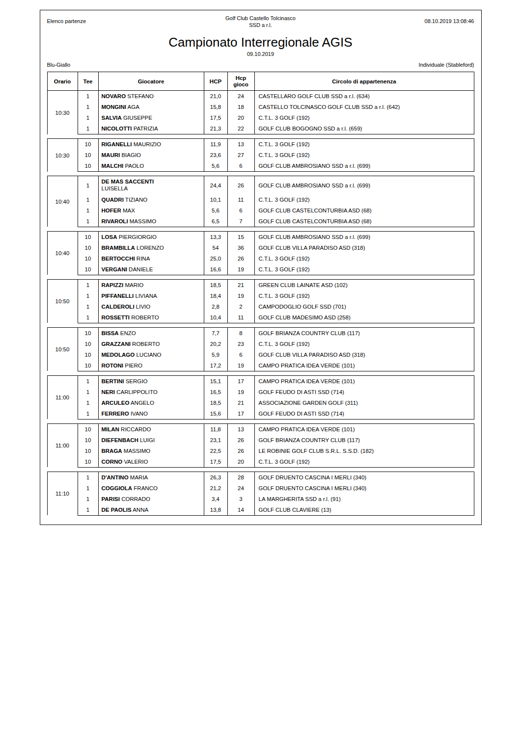Elenco partenze
Golf Club Castello Tolcinasco
SSD a r.l.
08.10.2019 13:08:46
Campionato Interregionale AGIS
09.10.2019
Blu-Giallo
Individuale (Stableford)
| Orario | Tee | Giocatore | HCP | Hcp gioco | Circolo di appartenenza |
| --- | --- | --- | --- | --- | --- |
| 10:30 | 1 | NOVARO STEFANO | 21,0 | 24 | CASTELLARO GOLF CLUB SSD a r.l. (634) |
| 1 | MONGINI AGA | 15,8 | 18 | CASTELLO TOLCINASCO GOLF CLUB SSD a r.l. (642) |
| 1 | SALVIA GIUSEPPE | 17,5 | 20 | C.T.L. 3 GOLF (192) |
| 1 | NICOLOTTI PATRIZIA | 21,3 | 22 | GOLF CLUB BOGOGNO SSD a r.l. (659) |
| 10:30 | 10 | RIGANELLI MAURIZIO | 11,9 | 13 | C.T.L. 3 GOLF (192) |
| 10 | MAURI BIAGIO | 23,6 | 27 | C.T.L. 3 GOLF (192) |
| 10 | MALCHI PAOLO | 5,6 | 6 | GOLF CLUB AMBROSIANO SSD a r.l. (699) |
| 10:40 | 1 | DE MAS SACCENTI LUISELLA | 24,4 | 26 | GOLF CLUB AMBROSIANO SSD a r.l. (699) |
| 1 | QUADRI TIZIANO | 10,1 | 11 | C.T.L. 3 GOLF (192) |
| 1 | HOFER MAX | 5,6 | 6 | GOLF CLUB CASTELCONTURBIA ASD (68) |
| 1 | RIVAROLI MASSIMO | 6,5 | 7 | GOLF CLUB CASTELCONTURBIA ASD (68) |
| 10:40 | 10 | LOSA PIERGIORGIO | 13,3 | 15 | GOLF CLUB AMBROSIANO SSD a r.l. (699) |
| 10 | BRAMBILLA LORENZO | 54 | 36 | GOLF CLUB VILLA PARADISO ASD (318) |
| 10 | BERTOCCHI RINA | 25,0 | 26 | C.T.L. 3 GOLF (192) |
| 10 | VERGANI DANIELE | 16,6 | 19 | C.T.L. 3 GOLF (192) |
| 10:50 | 1 | RAPIZZI MARIO | 18,5 | 21 | GREEN CLUB LAINATE ASD (102) |
| 1 | PIFFANELLI LIVIANA | 18,4 | 19 | C.T.L. 3 GOLF (192) |
| 1 | CALDEROLI LIVIO | 2,8 | 2 | CAMPODOGLIO GOLF SSD (701) |
| 1 | ROSSETTI ROBERTO | 10,4 | 11 | GOLF CLUB MADESIMO ASD (258) |
| 10:50 | 10 | BISSA ENZO | 7,7 | 8 | GOLF BRIANZA COUNTRY CLUB (117) |
| 10 | GRAZZANI ROBERTO | 20,2 | 23 | C.T.L. 3 GOLF (192) |
| 10 | MEDOLAGO LUCIANO | 5,9 | 6 | GOLF CLUB VILLA PARADISO ASD (318) |
| 10 | ROTONI PIERO | 17,2 | 19 | CAMPO PRATICA IDEA VERDE (101) |
| 11:00 | 1 | BERTINI SERGIO | 15,1 | 17 | CAMPO PRATICA IDEA VERDE (101) |
| 1 | NERI CARLIPPOLITO | 16,5 | 19 | GOLF FEUDO DI ASTI SSD (714) |
| 1 | ARCULEO ANGELO | 18,5 | 21 | ASSOCIAZIONE GARDEN GOLF (311) |
| 1 | FERRERO IVANO | 15,6 | 17 | GOLF FEUDO DI ASTI SSD (714) |
| 11:00 | 10 | MILAN RICCARDO | 11,8 | 13 | CAMPO PRATICA IDEA VERDE (101) |
| 10 | DIEFENBACH LUIGI | 23,1 | 26 | GOLF BRIANZA COUNTRY CLUB (117) |
| 10 | BRAGA MASSIMO | 22,5 | 26 | LE ROBINIE GOLF CLUB S.R.L. S.S.D. (182) |
| 10 | CORNO VALERIO | 17,5 | 20 | C.T.L. 3 GOLF (192) |
| 11:10 | 1 | D'ANTINO MARIA | 26,3 | 28 | GOLF DRUENTO CASCINA I MERLI (340) |
| 1 | COGGIOLA FRANCO | 21,2 | 24 | GOLF DRUENTO CASCINA I MERLI (340) |
| 1 | PARISI CORRADO | 3,4 | 3 | LA MARGHERITA SSD a r.l. (91) |
| 1 | DE PAOLIS ANNA | 13,8 | 14 | GOLF CLUB CLAVIERE (13) |